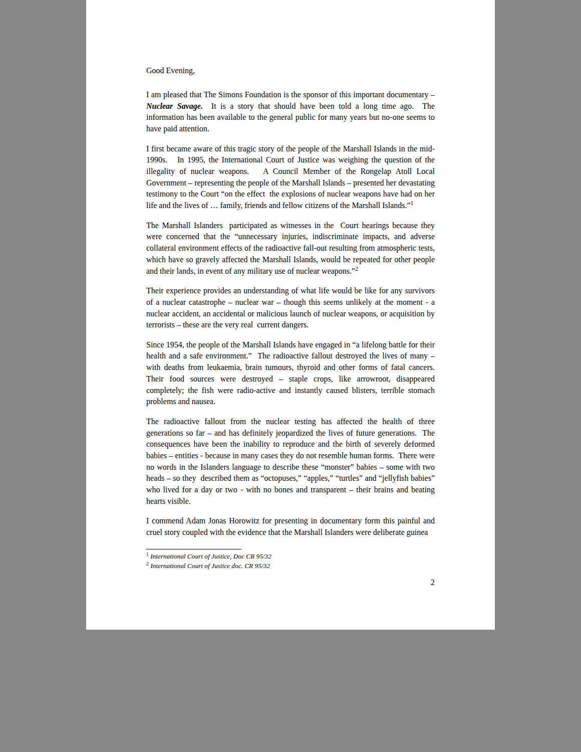Good Evening,
I am pleased that The Simons Foundation is the sponsor of this important documentary – Nuclear Savage. It is a story that should have been told a long time ago. The information has been available to the general public for many years but no-one seems to have paid attention.
I first became aware of this tragic story of the people of the Marshall Islands in the mid-1990s. In 1995, the International Court of Justice was weighing the question of the illegality of nuclear weapons. A Council Member of the Rongelap Atoll Local Government – representing the people of the Marshall Islands – presented her devastating testimony to the Court “on the effect the explosions of nuclear weapons have had on her life and the lives of … family, friends and fellow citizens of the Marshall Islands.”1
The Marshall Islanders participated as witnesses in the Court hearings because they were concerned that the “unnecessary injuries, indiscriminate impacts, and adverse collateral environment effects of the radioactive fall-out resulting from atmospheric tests, which have so gravely affected the Marshall Islands, would be repeated for other people and their lands, in event of any military use of nuclear weapons.”2
Their experience provides an understanding of what life would be like for any survivors of a nuclear catastrophe – nuclear war – though this seems unlikely at the moment - a nuclear accident, an accidental or malicious launch of nuclear weapons, or acquisition by terrorists – these are the very real current dangers.
Since 1954, the people of the Marshall Islands have engaged in “a lifelong battle for their health and a safe environment.” The radioactive fallout destroyed the lives of many – with deaths from leukaemia, brain tumours, thyroid and other forms of fatal cancers. Their food sources were destroyed – staple crops, like arrowroot, disappeared completely; the fish were radio-active and instantly caused blisters, terrible stomach problems and nausea.
The radioactive fallout from the nuclear testing has affected the health of three generations so far – and has definitely jeopardized the lives of future generations. The consequences have been the inability to reproduce and the birth of severely deformed babies – entities - because in many cases they do not resemble human forms. There were no words in the Islanders language to describe these “monster” babies – some with two heads – so they described them as “octopuses,” “apples,” “turtles” and “jellyfish babies” who lived for a day or two - with no bones and transparent – their brains and beating hearts visible.
I commend Adam Jonas Horowitz for presenting in documentary form this painful and cruel story coupled with the evidence that the Marshall Islanders were deliberate guinea
1International Court of Justice, Doc CR 95/32
2International Court of Justice doc. CR 95/32
2